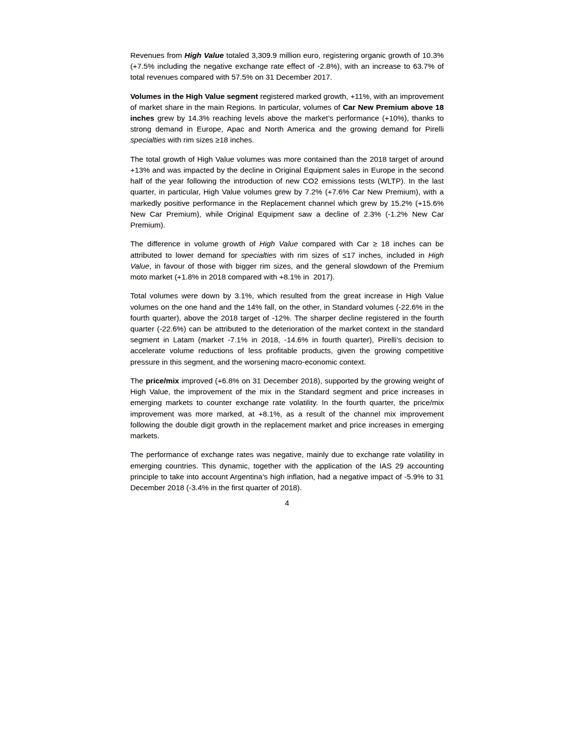Revenues from High Value totaled 3,309.9 million euro, registering organic growth of 10.3% (+7.5% including the negative exchange rate effect of -2.8%), with an increase to 63.7% of total revenues compared with 57.5% on 31 December 2017.
Volumes in the High Value segment registered marked growth, +11%, with an improvement of market share in the main Regions. In particular, volumes of Car New Premium above 18 inches grew by 14.3% reaching levels above the market’s performance (+10%), thanks to strong demand in Europe, Apac and North America and the growing demand for Pirelli specialties with rim sizes ≥18 inches.
The total growth of High Value volumes was more contained than the 2018 target of around +13% and was impacted by the decline in Original Equipment sales in Europe in the second half of the year following the introduction of new CO2 emissions tests (WLTP). In the last quarter, in particular, High Value volumes grew by 7.2% (+7.6% Car New Premium), with a markedly positive performance in the Replacement channel which grew by 15.2% (+15.6% New Car Premium), while Original Equipment saw a decline of 2.3% (-1.2% New Car Premium).
The difference in volume growth of High Value compared with Car ≥ 18 inches can be attributed to lower demand for specialties with rim sizes of ≤17 inches, included in High Value, in favour of those with bigger rim sizes, and the general slowdown of the Premium moto market (+1.8% in 2018 compared with +8.1% in 2017).
Total volumes were down by 3.1%, which resulted from the great increase in High Value volumes on the one hand and the 14% fall, on the other, in Standard volumes (-22.6% in the fourth quarter), above the 2018 target of -12%. The sharper decline registered in the fourth quarter (-22.6%) can be attributed to the deterioration of the market context in the standard segment in Latam (market -7.1% in 2018, -14.6% in fourth quarter), Pirelli’s decision to accelerate volume reductions of less profitable products, given the growing competitive pressure in this segment, and the worsening macro-economic context.
The price/mix improved (+6.8% on 31 December 2018), supported by the growing weight of High Value, the improvement of the mix in the Standard segment and price increases in emerging markets to counter exchange rate volatility. In the fourth quarter, the price/mix improvement was more marked, at +8.1%, as a result of the channel mix improvement following the double digit growth in the replacement market and price increases in emerging markets.
The performance of exchange rates was negative, mainly due to exchange rate volatility in emerging countries. This dynamic, together with the application of the IAS 29 accounting principle to take into account Argentina’s high inflation, had a negative impact of -5.9% to 31 December 2018 (-3.4% in the first quarter of 2018).
4